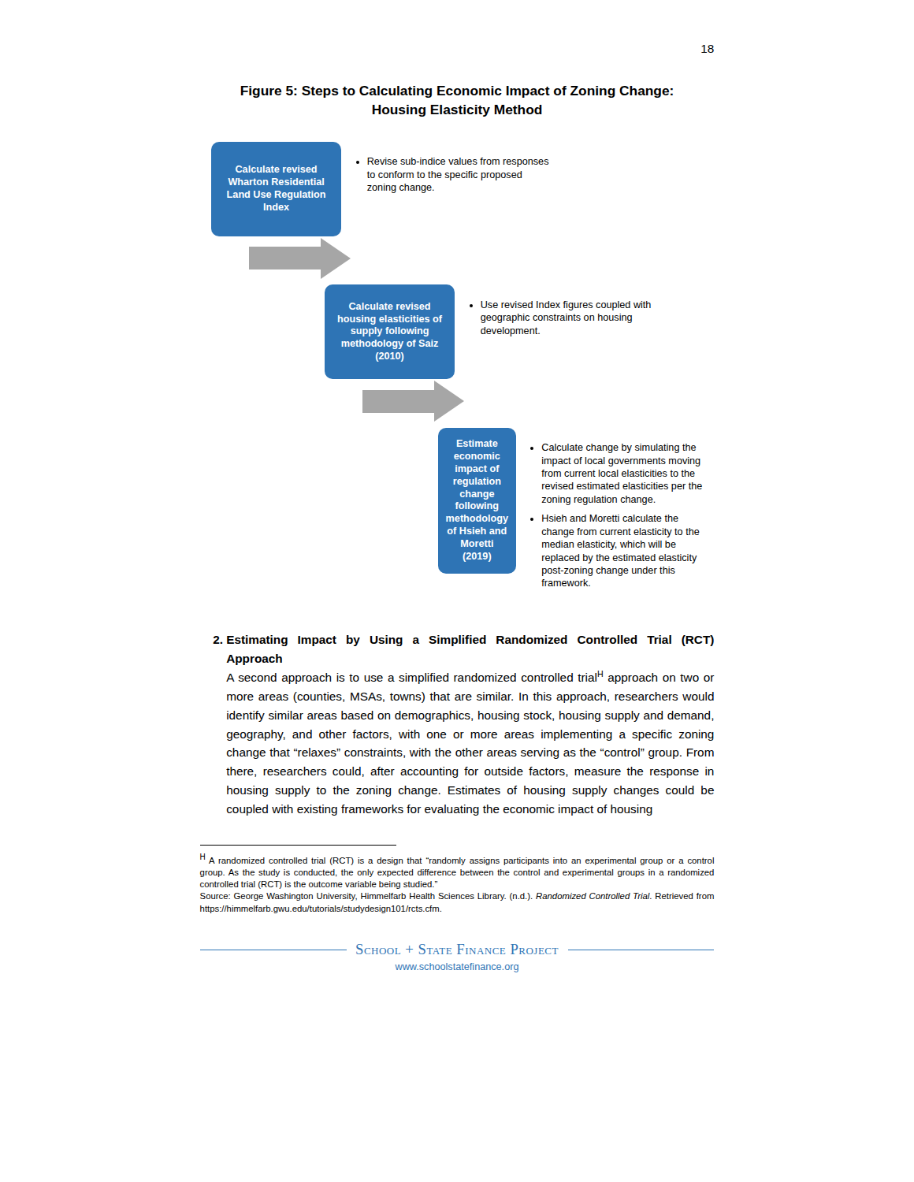18
Figure 5: Steps to Calculating Economic Impact of Zoning Change:
Housing Elasticity Method
Calculate revised Wharton Residential Land Use Regulation Index
Revise sub-indice values from responses to conform to the specific proposed zoning change.
Calculate revised housing elasticities of supply following methodology of Saiz (2010)
Use revised Index figures coupled with geographic constraints on housing development.
Estimate economic impact of regulation change following methodology of Hsieh and Moretti (2019)
Calculate change by simulating the impact of local governments moving from current local elasticities to the revised estimated elasticities per the zoning regulation change.
Hsieh and Moretti calculate the change from current elasticity to the median elasticity, which will be replaced by the estimated elasticity post-zoning change under this framework.
Estimating Impact by Using a Simplified Randomized Controlled Trial (RCT) Approach
A second approach is to use a simplified randomized controlled trialH approach on two or more areas (counties, MSAs, towns) that are similar. In this approach, researchers would identify similar areas based on demographics, housing stock, housing supply and demand, geography, and other factors, with one or more areas implementing a specific zoning change that “relaxes” constraints, with the other areas serving as the “control” group. From there, researchers could, after accounting for outside factors, measure the response in housing supply to the zoning change. Estimates of housing supply changes could be coupled with existing frameworks for evaluating the economic impact of housing
H A randomized controlled trial (RCT) is a design that “randomly assigns participants into an experimental group or a control group. As the study is conducted, the only expected difference between the control and experimental groups in a randomized controlled trial (RCT) is the outcome variable being studied.”
Source: George Washington University, Himmelfarb Health Sciences Library. (n.d.). Randomized Controlled Trial. Retrieved from https://himmelfarb.gwu.edu/tutorials/studydesign101/rcts.cfm.
School + State Finance Project
www.schoolstatefinance.org